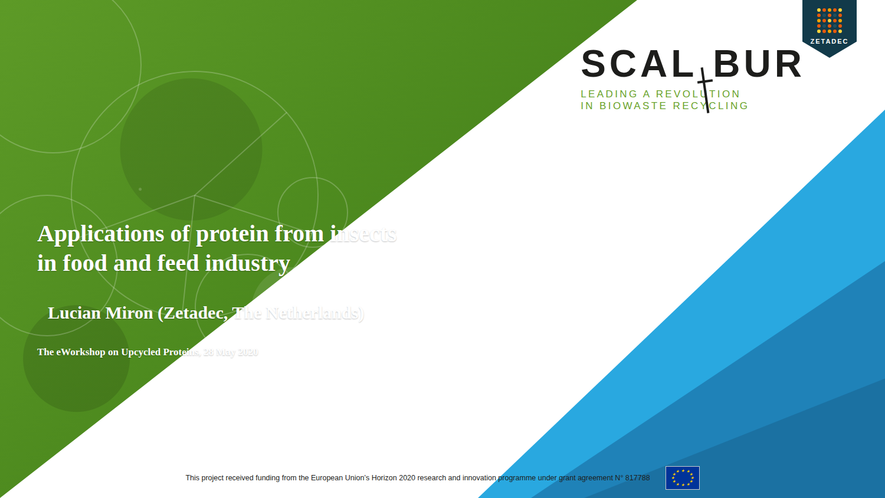ZETADEC
SCAL BUR
LEADING A REVOLUTION IN BIOWASTE RECYCLING
Applications of protein from insects
in food and feed industry
Lucian Miron (Zetadec, The Netherlands)
The eWorkshop on Upcycled Proteins, 28 May 2020
This project received funding from the European Union’s Horizon 2020 research and innovation programme under grant agreement N° 817788
★ ★ ★ ★ ★ ★ ★ ★ ★ ★ ★ ★